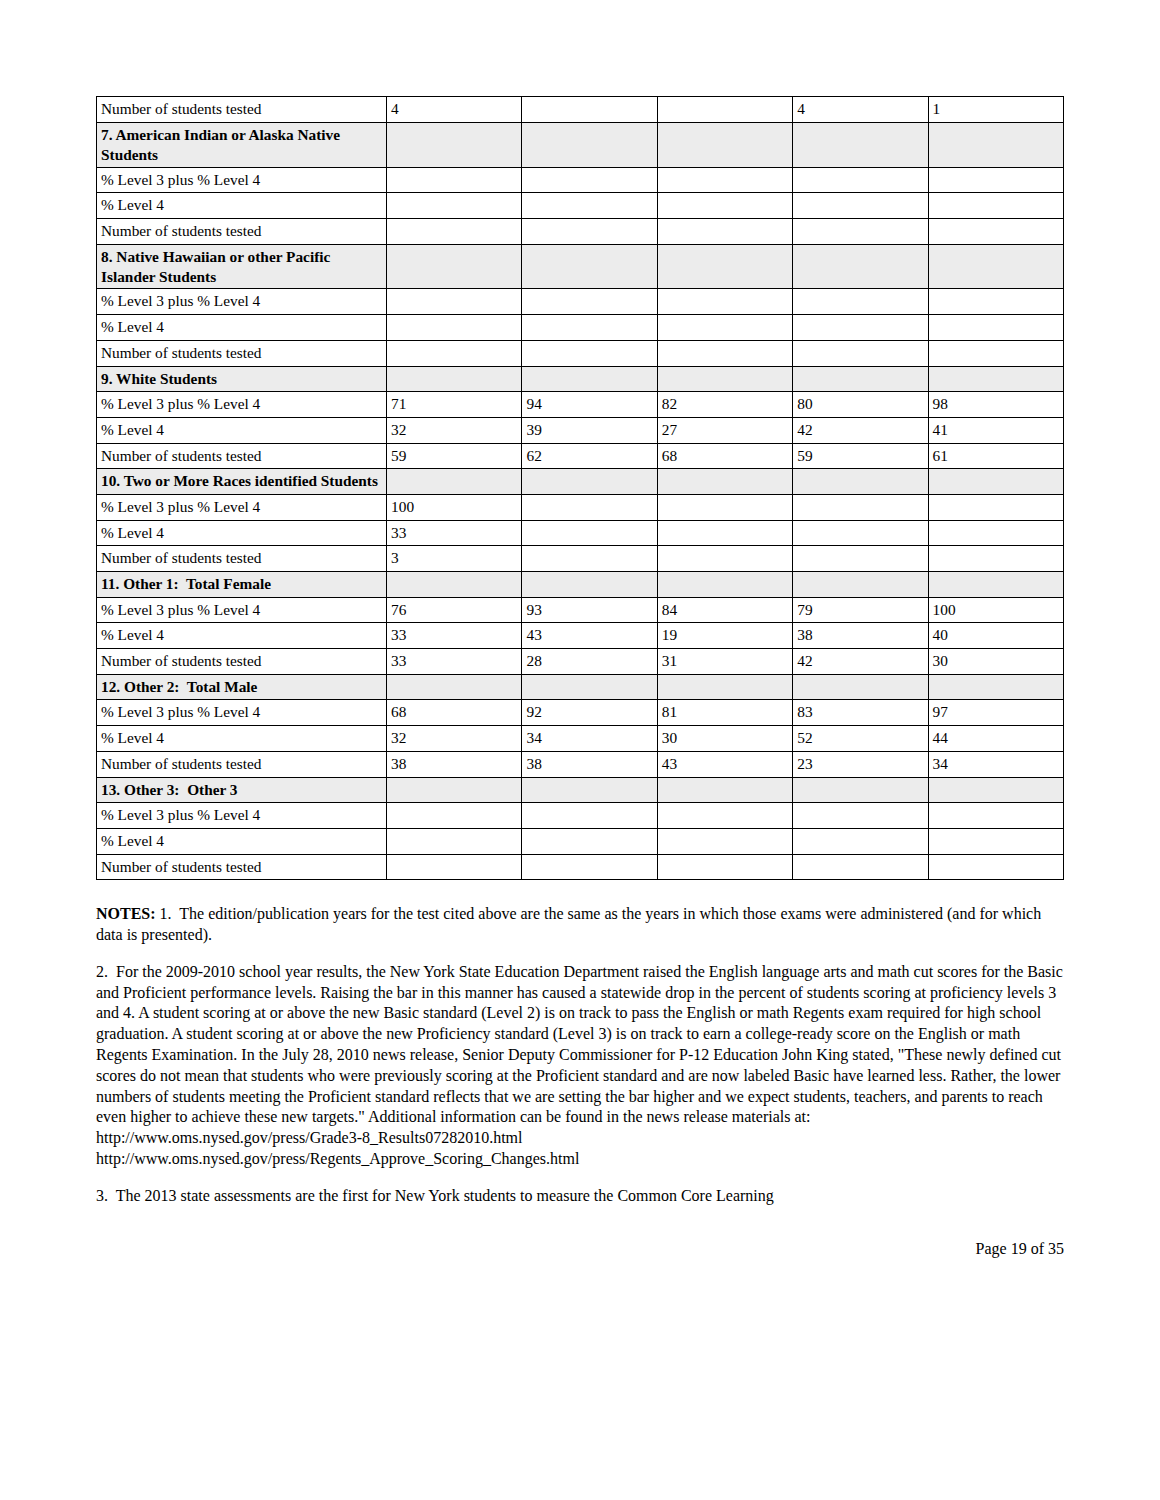| Number of students tested | 4 | | | 4 | 1 |
| 7. American Indian or Alaska Native Students | | | | | |
| % Level 3 plus % Level 4 | | | | | |
| % Level 4 | | | | | |
| Number of students tested | | | | | |
| 8. Native Hawaiian or other Pacific Islander Students | | | | | |
| % Level 3 plus % Level 4 | | | | | |
| % Level 4 | | | | | |
| Number of students tested | | | | | |
| 9. White Students | | | | | |
| % Level 3 plus % Level 4 | 71 | 94 | 82 | 80 | 98 |
| % Level 4 | 32 | 39 | 27 | 42 | 41 |
| Number of students tested | 59 | 62 | 68 | 59 | 61 |
| 10. Two or More Races identified Students | | | | | |
| % Level 3 plus % Level 4 | 100 | | | | |
| % Level 4 | 33 | | | | |
| Number of students tested | 3 | | | | |
| 11. Other 1: Total Female | | | | | |
| % Level 3 plus % Level 4 | 76 | 93 | 84 | 79 | 100 |
| % Level 4 | 33 | 43 | 19 | 38 | 40 |
| Number of students tested | 33 | 28 | 31 | 42 | 30 |
| 12. Other 2: Total Male | | | | | |
| % Level 3 plus % Level 4 | 68 | 92 | 81 | 83 | 97 |
| % Level 4 | 32 | 34 | 30 | 52 | 44 |
| Number of students tested | 38 | 38 | 43 | 23 | 34 |
| 13. Other 3: Other 3 | | | | | |
| % Level 3 plus % Level 4 | | | | | |
| % Level 4 | | | | | |
| Number of students tested | | | | | |
NOTES: 1. The edition/publication years for the test cited above are the same as the years in which those exams were administered (and for which data is presented).
2. For the 2009-2010 school year results, the New York State Education Department raised the English language arts and math cut scores for the Basic and Proficient performance levels. Raising the bar in this manner has caused a statewide drop in the percent of students scoring at proficiency levels 3 and 4. A student scoring at or above the new Basic standard (Level 2) is on track to pass the English or math Regents exam required for high school graduation. A student scoring at or above the new Proficiency standard (Level 3) is on track to earn a college-ready score on the English or math Regents Examination. In the July 28, 2010 news release, Senior Deputy Commissioner for P-12 Education John King stated, "These newly defined cut scores do not mean that students who were previously scoring at the Proficient standard and are now labeled Basic have learned less. Rather, the lower numbers of students meeting the Proficient standard reflects that we are setting the bar higher and we expect students, teachers, and parents to reach even higher to achieve these new targets." Additional information can be found in the news release materials at:
http://www.oms.nysed.gov/press/Grade3-8_Results07282010.html
http://www.oms.nysed.gov/press/Regents_Approve_Scoring_Changes.html
3. The 2013 state assessments are the first for New York students to measure the Common Core Learning
Page 19 of 35